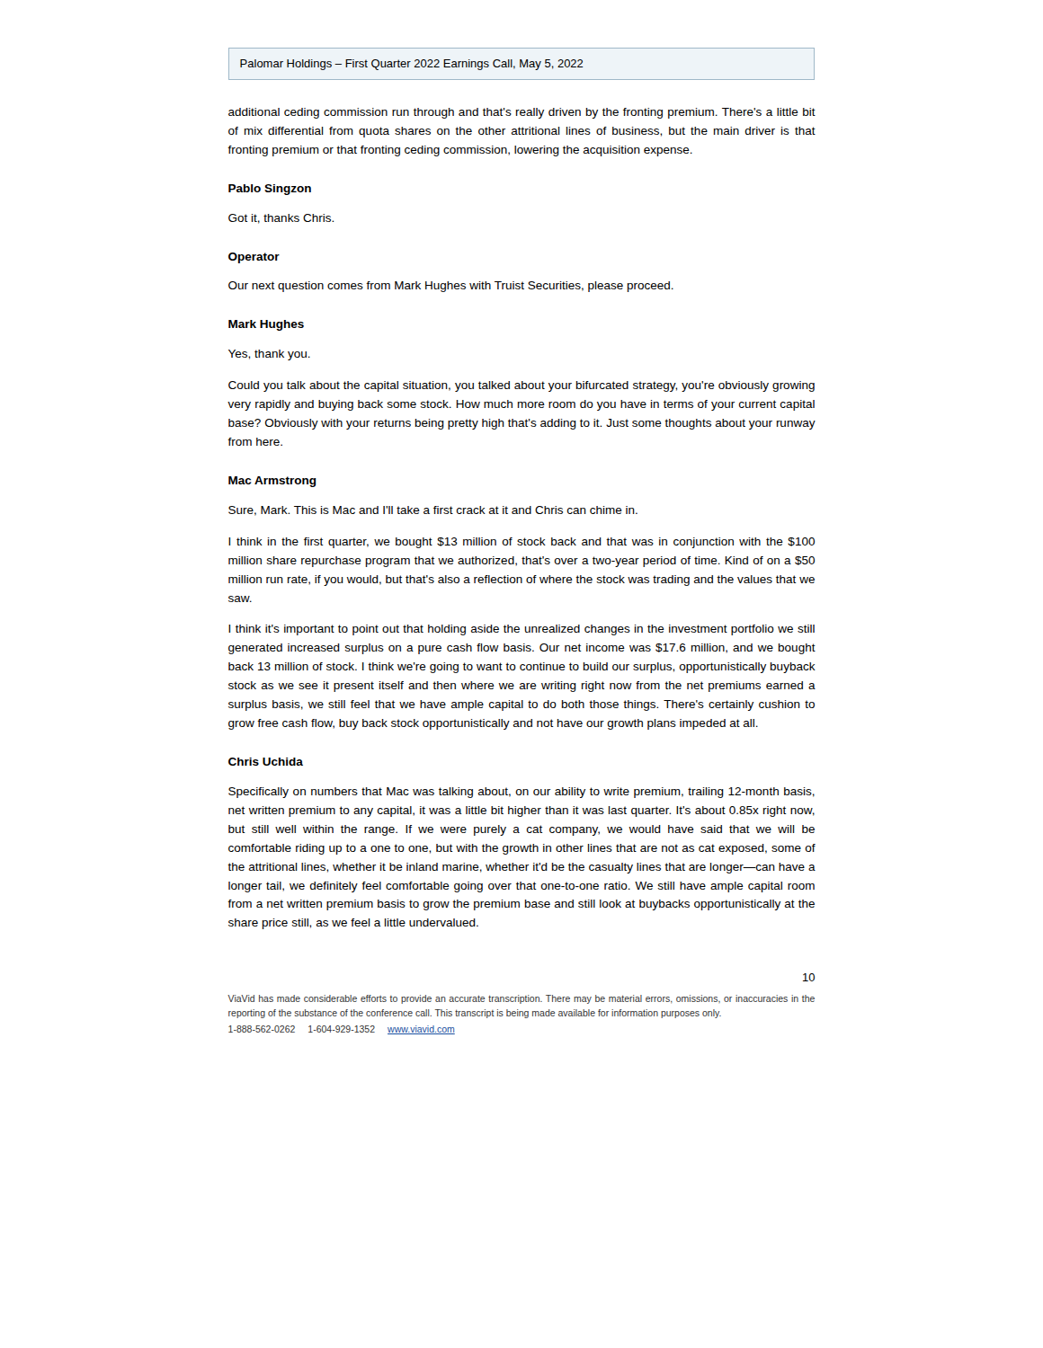Palomar Holdings – First Quarter 2022 Earnings Call, May 5, 2022
additional ceding commission run through and that's really driven by the fronting premium. There's a little bit of mix differential from quota shares on the other attritional lines of business, but the main driver is that fronting premium or that fronting ceding commission, lowering the acquisition expense.
Pablo Singzon
Got it, thanks Chris.
Operator
Our next question comes from Mark Hughes with Truist Securities, please proceed.
Mark Hughes
Yes, thank you.
Could you talk about the capital situation, you talked about your bifurcated strategy, you're obviously growing very rapidly and buying back some stock. How much more room do you have in terms of your current capital base? Obviously with your returns being pretty high that's adding to it. Just some thoughts about your runway from here.
Mac Armstrong
Sure, Mark. This is Mac and I'll take a first crack at it and Chris can chime in.
I think in the first quarter, we bought $13 million of stock back and that was in conjunction with the $100 million share repurchase program that we authorized, that's over a two-year period of time. Kind of on a $50 million run rate, if you would, but that's also a reflection of where the stock was trading and the values that we saw.
I think it's important to point out that holding aside the unrealized changes in the investment portfolio we still generated increased surplus on a pure cash flow basis. Our net income was $17.6 million, and we bought back 13 million of stock. I think we're going to want to continue to build our surplus, opportunistically buyback stock as we see it present itself and then where we are writing right now from the net premiums earned a surplus basis, we still feel that we have ample capital to do both those things. There's certainly cushion to grow free cash flow, buy back stock opportunistically and not have our growth plans impeded at all.
Chris Uchida
Specifically on numbers that Mac was talking about, on our ability to write premium, trailing 12-month basis, net written premium to any capital, it was a little bit higher than it was last quarter. It's about 0.85x right now, but still well within the range. If we were purely a cat company, we would have said that we will be comfortable riding up to a one to one, but with the growth in other lines that are not as cat exposed, some of the attritional lines, whether it be inland marine, whether it'd be the casualty lines that are longer—can have a longer tail, we definitely feel comfortable going over that one-to-one ratio. We still have ample capital room from a net written premium basis to grow the premium base and still look at buybacks opportunistically at the share price still, as we feel a little undervalued.
10
ViaVid has made considerable efforts to provide an accurate transcription. There may be material errors, omissions, or inaccuracies in the reporting of the substance of the conference call. This transcript is being made available for information purposes only.
1-888-562-02621-604-929-1352 www.viavid.com